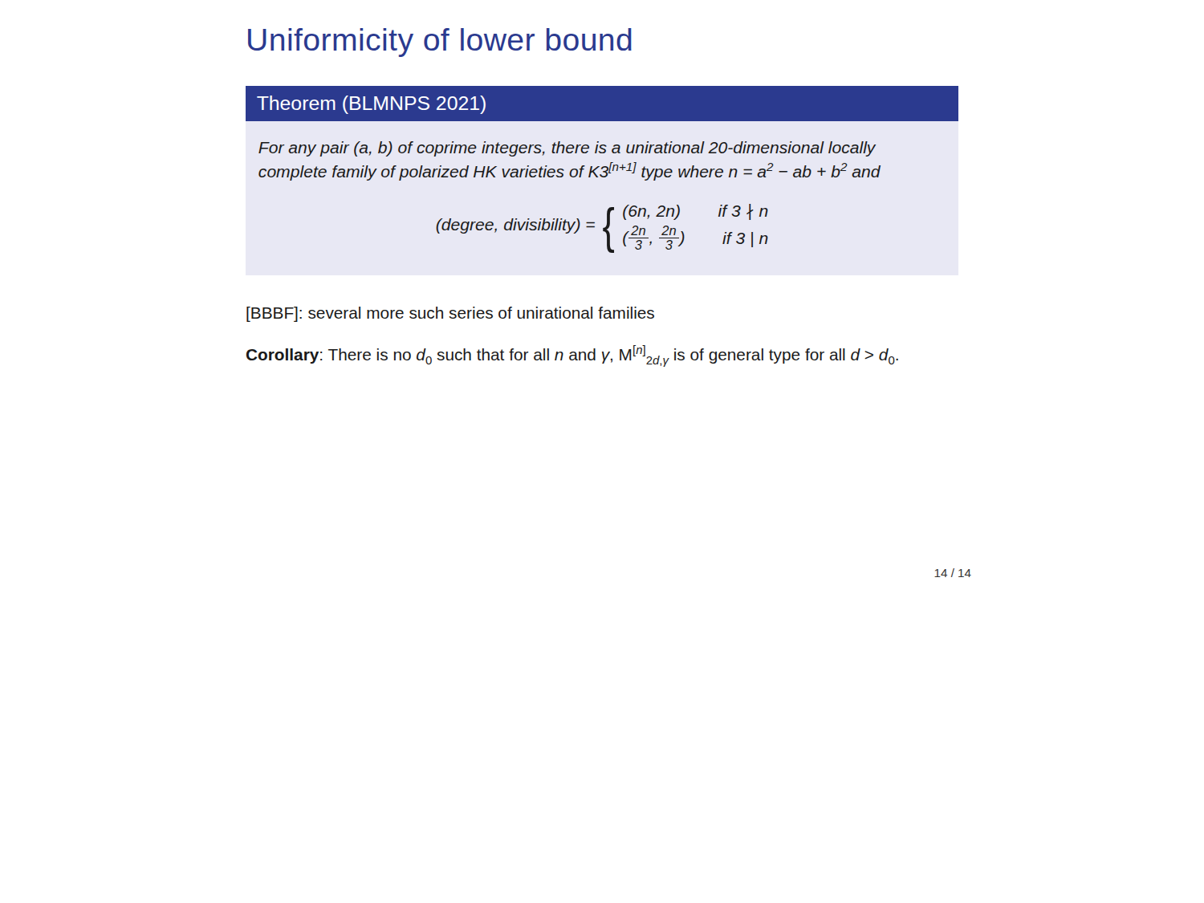Uniformicity of lower bound
Theorem (BLMNPS 2021)
For any pair (a, b) of coprime integers, there is a unirational 20-dimensional locally complete family of polarized HK varieties of K3[n+1] type where n = a 2 − ab + b 2 and
(degree, divisibility) = { (6n, 2n) if 3 ∤ n (2n 3, 2n 3) if 3 | n
[BBBF]: several more such series of unirational families
Corollary: There is no d 0 such that for all n and γ, M[n] 2d,γ is of general type for all d > d 0.
14 / 14